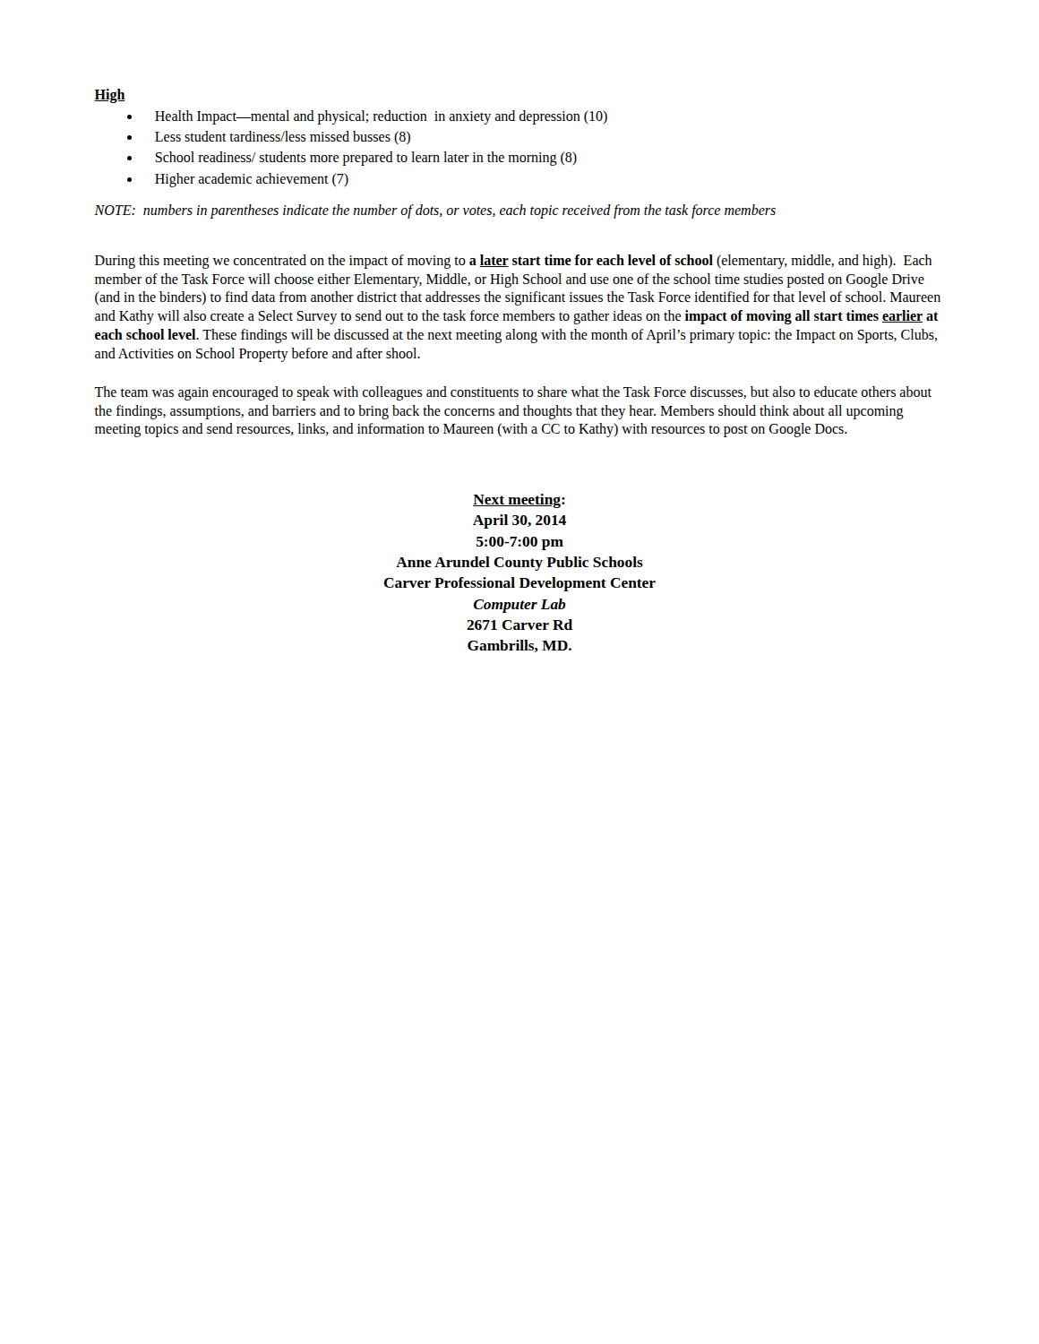High
Health Impact—mental and physical; reduction in anxiety and depression (10)
Less student tardiness/less missed busses (8)
School readiness/ students more prepared to learn later in the morning (8)
Higher academic achievement (7)
NOTE: numbers in parentheses indicate the number of dots, or votes, each topic received from the task force members
During this meeting we concentrated on the impact of moving to a later start time for each level of school (elementary, middle, and high). Each member of the Task Force will choose either Elementary, Middle, or High School and use one of the school time studies posted on Google Drive (and in the binders) to find data from another district that addresses the significant issues the Task Force identified for that level of school. Maureen and Kathy will also create a Select Survey to send out to the task force members to gather ideas on the impact of moving all start times earlier at each school level. These findings will be discussed at the next meeting along with the month of April’s primary topic: the Impact on Sports, Clubs, and Activities on School Property before and after shool.
The team was again encouraged to speak with colleagues and constituents to share what the Task Force discusses, but also to educate others about the findings, assumptions, and barriers and to bring back the concerns and thoughts that they hear. Members should think about all upcoming meeting topics and send resources, links, and information to Maureen (with a CC to Kathy) with resources to post on Google Docs.
Next meeting:
April 30, 2014
5:00-7:00 pm
Anne Arundel County Public Schools
Carver Professional Development Center
Computer Lab
2671 Carver Rd
Gambrills, MD.